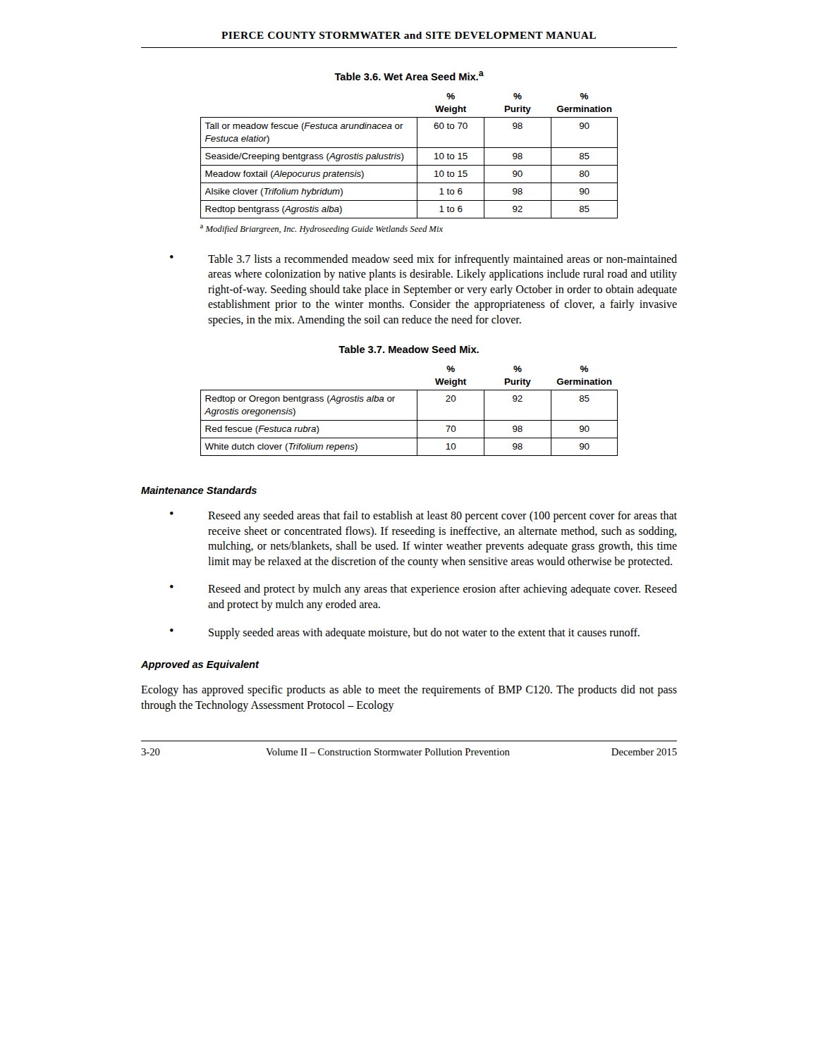PIERCE COUNTY STORMWATER and SITE DEVELOPMENT MANUAL
Table 3.6. Wet Area Seed Mix.a
| | % Weight | % Purity | % Germination |
| --- | --- | --- | --- |
| Tall or meadow fescue ( Festuca arundinacea or Festuca elatior ) | 60 to 70 | 98 | 90 |
| Seaside/Creeping bentgrass ( Agrostis palustris ) | 10 to 15 | 98 | 85 |
| Meadow foxtail ( Alepocurus pratensis ) | 10 to 15 | 90 | 80 |
| Alsike clover ( Trifolium hybridum ) | 1 to 6 | 98 | 90 |
| Redtop bentgrass ( Agrostis alba ) | 1 to 6 | 92 | 85 |
a Modified Briargreen, Inc. Hydroseeding Guide Wetlands Seed Mix
Table 3.7 lists a recommended meadow seed mix for infrequently maintained areas or non-maintained areas where colonization by native plants is desirable. Likely applications include rural road and utility right-of-way. Seeding should take place in September or very early October in order to obtain adequate establishment prior to the winter months. Consider the appropriateness of clover, a fairly invasive species, in the mix. Amending the soil can reduce the need for clover.
Table 3.7. Meadow Seed Mix.
| | % Weight | % Purity | % Germination |
| --- | --- | --- | --- |
| Redtop or Oregon bentgrass ( Agrostis alba or Agrostis oregonensis ) | 20 | 92 | 85 |
| Red fescue ( Festuca rubra ) | 70 | 98 | 90 |
| White dutch clover ( Trifolium repens ) | 10 | 98 | 90 |
Maintenance Standards
Reseed any seeded areas that fail to establish at least 80 percent cover (100 percent cover for areas that receive sheet or concentrated flows). If reseeding is ineffective, an alternate method, such as sodding, mulching, or nets/blankets, shall be used. If winter weather prevents adequate grass growth, this time limit may be relaxed at the discretion of the county when sensitive areas would otherwise be protected.
Reseed and protect by mulch any areas that experience erosion after achieving adequate cover. Reseed and protect by mulch any eroded area.
Supply seeded areas with adequate moisture, but do not water to the extent that it causes runoff.
Approved as Equivalent
Ecology has approved specific products as able to meet the requirements of BMP C120. The products did not pass through the Technology Assessment Protocol – Ecology
3-20
Volume II – Construction Stormwater Pollution Prevention
December 2015